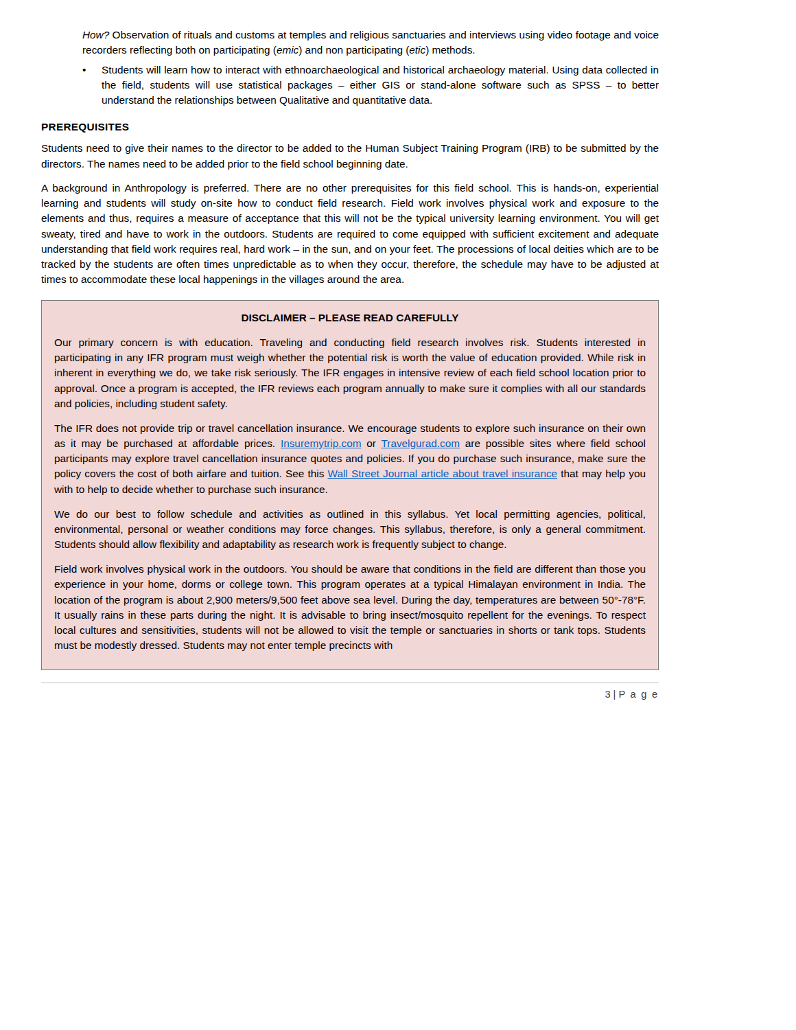How? Observation of rituals and customs at temples and religious sanctuaries and interviews using video footage and voice recorders reflecting both on participating (emic) and non participating (etic) methods.
Students will learn how to interact with ethnoarchaeological and historical archaeology material. Using data collected in the field, students will use statistical packages – either GIS or stand-alone software such as SPSS – to better understand the relationships between Qualitative and quantitative data.
PREREQUISITES
Students need to give their names to the director to be added to the Human Subject Training Program (IRB) to be submitted by the directors. The names need to be added prior to the field school beginning date.
A background in Anthropology is preferred. There are no other prerequisites for this field school. This is hands-on, experiential learning and students will study on-site how to conduct field research. Field work involves physical work and exposure to the elements and thus, requires a measure of acceptance that this will not be the typical university learning environment. You will get sweaty, tired and have to work in the outdoors. Students are required to come equipped with sufficient excitement and adequate understanding that field work requires real, hard work – in the sun, and on your feet. The processions of local deities which are to be tracked by the students are often times unpredictable as to when they occur, therefore, the schedule may have to be adjusted at times to accommodate these local happenings in the villages around the area.
DISCLAIMER – PLEASE READ CAREFULLY
Our primary concern is with education. Traveling and conducting field research involves risk. Students interested in participating in any IFR program must weigh whether the potential risk is worth the value of education provided. While risk in inherent in everything we do, we take risk seriously. The IFR engages in intensive review of each field school location prior to approval. Once a program is accepted, the IFR reviews each program annually to make sure it complies with all our standards and policies, including student safety.
The IFR does not provide trip or travel cancellation insurance. We encourage students to explore such insurance on their own as it may be purchased at affordable prices. Insuremytrip.com or Travelgurad.com are possible sites where field school participants may explore travel cancellation insurance quotes and policies. If you do purchase such insurance, make sure the policy covers the cost of both airfare and tuition. See this Wall Street Journal article about travel insurance that may help you with to help to decide whether to purchase such insurance.
We do our best to follow schedule and activities as outlined in this syllabus. Yet local permitting agencies, political, environmental, personal or weather conditions may force changes. This syllabus, therefore, is only a general commitment. Students should allow flexibility and adaptability as research work is frequently subject to change.
Field work involves physical work in the outdoors. You should be aware that conditions in the field are different than those you experience in your home, dorms or college town. This program operates at a typical Himalayan environment in India. The location of the program is about 2,900 meters/9,500 feet above sea level. During the day, temperatures are between 50°-78°F. It usually rains in these parts during the night. It is advisable to bring insect/mosquito repellent for the evenings. To respect local cultures and sensitivities, students will not be allowed to visit the temple or sanctuaries in shorts or tank tops. Students must be modestly dressed. Students may not enter temple precincts with
3 | P a g e